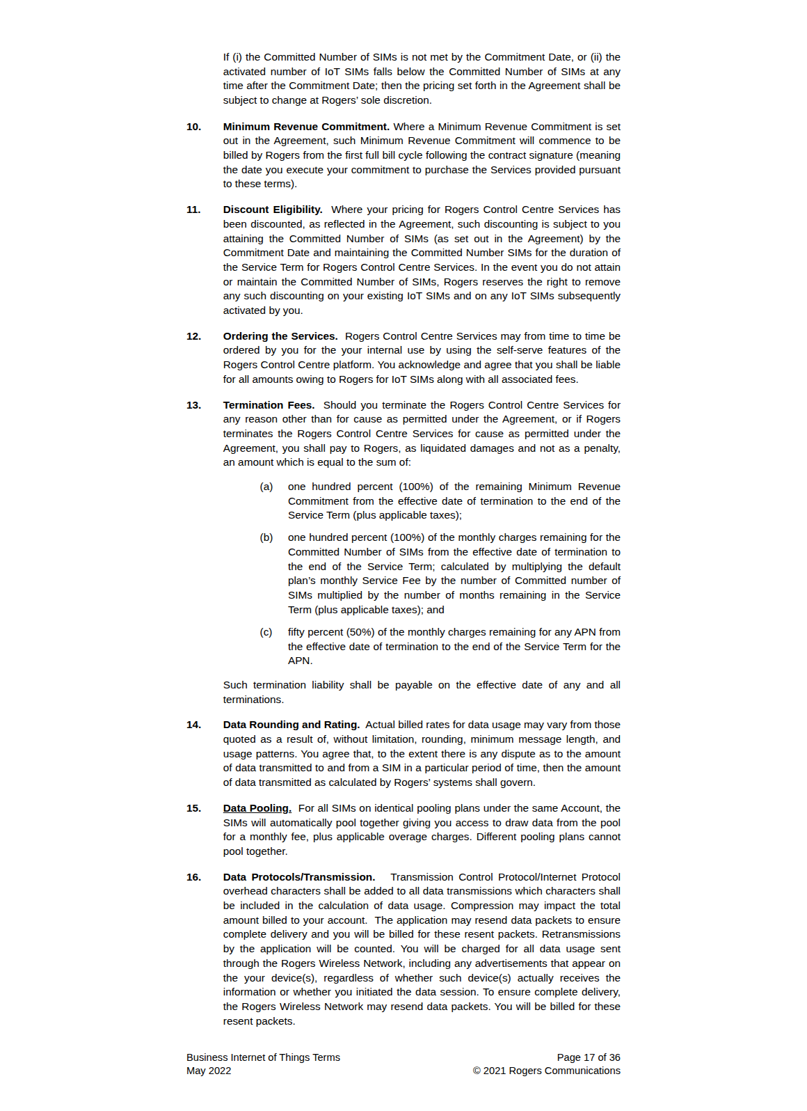If (i) the Committed Number of SIMs is not met by the Commitment Date, or (ii) the activated number of IoT SIMs falls below the Committed Number of SIMs at any time after the Commitment Date; then the pricing set forth in the Agreement shall be subject to change at Rogers’ sole discretion.
10.
Minimum Revenue Commitment. Where a Minimum Revenue Commitment is set out in the Agreement, such Minimum Revenue Commitment will commence to be billed by Rogers from the first full bill cycle following the contract signature (meaning the date you execute your commitment to purchase the Services provided pursuant to these terms).
11.
Discount Eligibility. Where your pricing for Rogers Control Centre Services has been discounted, as reflected in the Agreement, such discounting is subject to you attaining the Committed Number of SIMs (as set out in the Agreement) by the Commitment Date and maintaining the Committed Number SIMs for the duration of the Service Term for Rogers Control Centre Services. In the event you do not attain or maintain the Committed Number of SIMs, Rogers reserves the right to remove any such discounting on your existing IoT SIMs and on any IoT SIMs subsequently activated by you.
12.
Ordering the Services. Rogers Control Centre Services may from time to time be ordered by you for the your internal use by using the self-serve features of the Rogers Control Centre platform. You acknowledge and agree that you shall be liable for all amounts owing to Rogers for IoT SIMs along with all associated fees.
13.
Termination Fees. Should you terminate the Rogers Control Centre Services for any reason other than for cause as permitted under the Agreement, or if Rogers terminates the Rogers Control Centre Services for cause as permitted under the Agreement, you shall pay to Rogers, as liquidated damages and not as a penalty, an amount which is equal to the sum of:
(a) one hundred percent (100%) of the remaining Minimum Revenue Commitment from the effective date of termination to the end of the Service Term (plus applicable taxes);
(b) one hundred percent (100%) of the monthly charges remaining for the Committed Number of SIMs from the effective date of termination to the end of the Service Term; calculated by multiplying the default plan’s monthly Service Fee by the number of Committed number of SIMs multiplied by the number of months remaining in the Service Term (plus applicable taxes); and
(c) fifty percent (50%) of the monthly charges remaining for any APN from the effective date of termination to the end of the Service Term for the APN.
Such termination liability shall be payable on the effective date of any and all terminations.
14.
Data Rounding and Rating. Actual billed rates for data usage may vary from those quoted as a result of, without limitation, rounding, minimum message length, and usage patterns. You agree that, to the extent there is any dispute as to the amount of data transmitted to and from a SIM in a particular period of time, then the amount of data transmitted as calculated by Rogers’ systems shall govern.
15.
Data Pooling. For all SIMs on identical pooling plans under the same Account, the SIMs will automatically pool together giving you access to draw data from the pool for a monthly fee, plus applicable overage charges. Different pooling plans cannot pool together.
16.
Data Protocols/Transmission. Transmission Control Protocol/Internet Protocol overhead characters shall be added to all data transmissions which characters shall be included in the calculation of data usage. Compression may impact the total amount billed to your account. The application may resend data packets to ensure complete delivery and you will be billed for these resent packets. Retransmissions by the application will be counted. You will be charged for all data usage sent through the Rogers Wireless Network, including any advertisements that appear on the your device(s), regardless of whether such device(s) actually receives the information or whether you initiated the data session. To ensure complete delivery, the Rogers Wireless Network may resend data packets. You will be billed for these resent packets.
Business Internet of Things Terms
May 2022
Page 17 of 36
© 2021 Rogers Communications